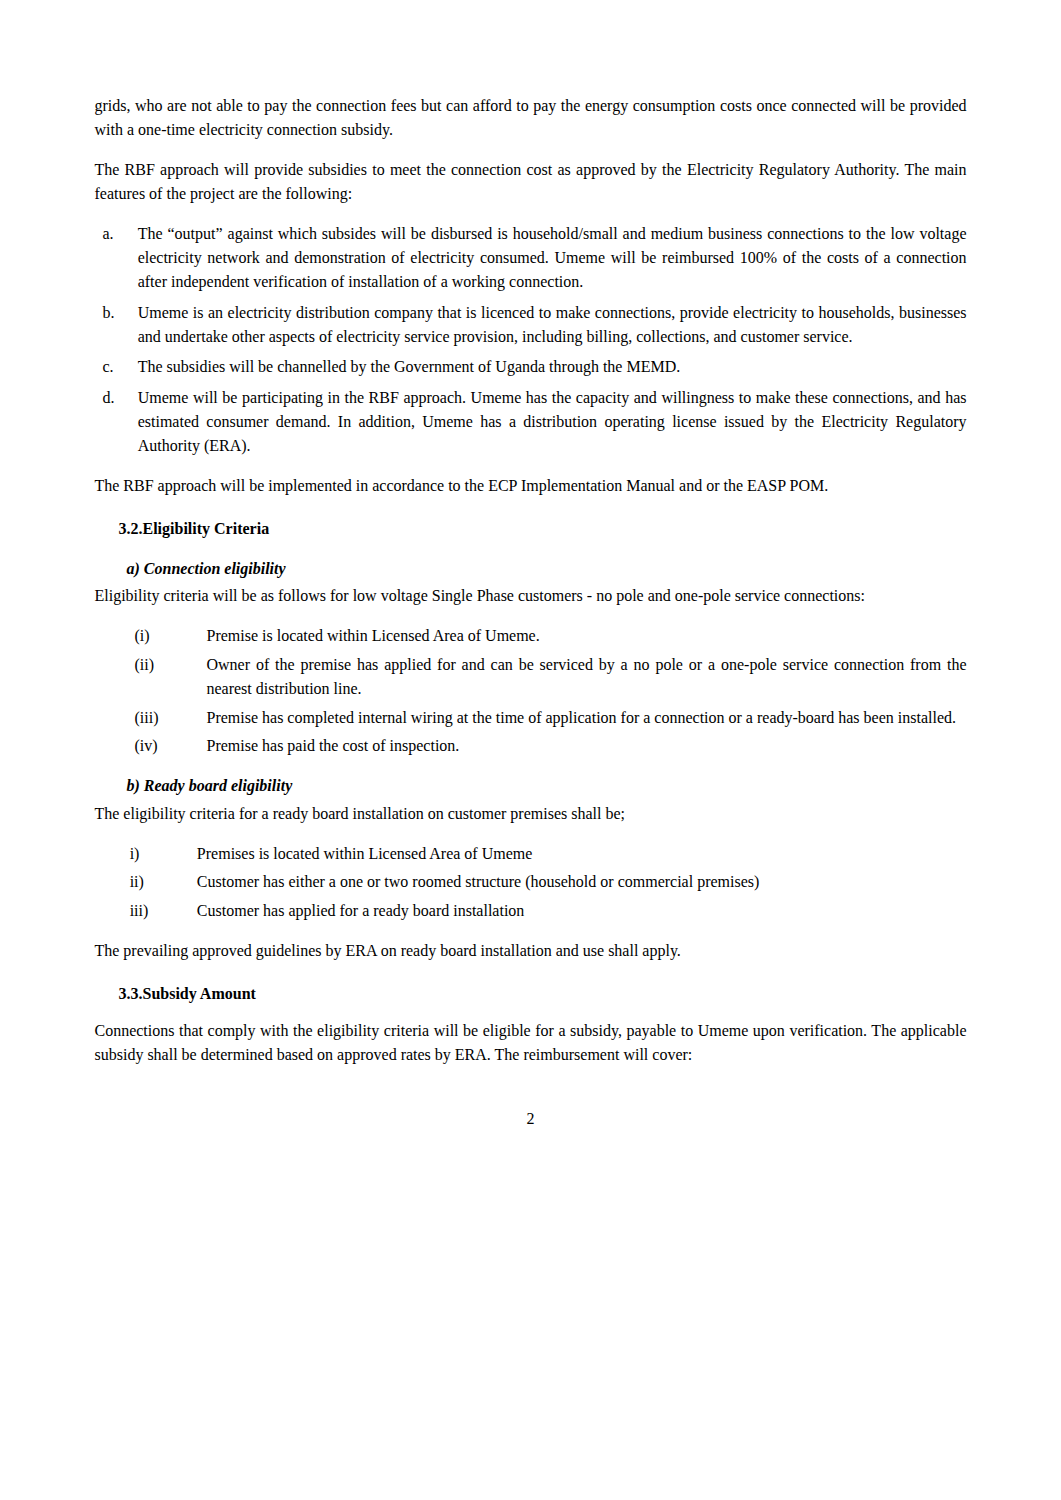grids, who are not able to pay the connection fees but can afford to pay the energy consumption costs once connected will be provided with a one-time electricity connection subsidy.
The RBF approach will provide subsidies to meet the connection cost as approved by the Electricity Regulatory Authority. The main features of the project are the following:
a. The “output” against which subsides will be disbursed is household/small and medium business connections to the low voltage electricity network and demonstration of electricity consumed. Umeme will be reimbursed 100% of the costs of a connection after independent verification of installation of a working connection.
b. Umeme is an electricity distribution company that is licenced to make connections, provide electricity to households, businesses and undertake other aspects of electricity service provision, including billing, collections, and customer service.
c. The subsidies will be channelled by the Government of Uganda through the MEMD.
d. Umeme will be participating in the RBF approach. Umeme has the capacity and willingness to make these connections, and has estimated consumer demand. In addition, Umeme has a distribution operating license issued by the Electricity Regulatory Authority (ERA).
The RBF approach will be implemented in accordance to the ECP Implementation Manual and or the EASP POM.
3.2.Eligibility Criteria
a) Connection eligibility
Eligibility criteria will be as follows for low voltage Single Phase customers - no pole and one-pole service connections:
(i) Premise is located within Licensed Area of Umeme.
(ii) Owner of the premise has applied for and can be serviced by a no pole or a one-pole service connection from the nearest distribution line.
(iii) Premise has completed internal wiring at the time of application for a connection or a ready-board has been installed.
(iv) Premise has paid the cost of inspection.
b) Ready board eligibility
The eligibility criteria for a ready board installation on customer premises shall be;
i) Premises is located within Licensed Area of Umeme
ii) Customer has either a one or two roomed structure (household or commercial premises)
iii) Customer has applied for a ready board installation
The prevailing approved guidelines by ERA on ready board installation and use shall apply.
3.3.Subsidy Amount
Connections that comply with the eligibility criteria will be eligible for a subsidy, payable to Umeme upon verification. The applicable subsidy shall be determined based on approved rates by ERA. The reimbursement will cover:
2